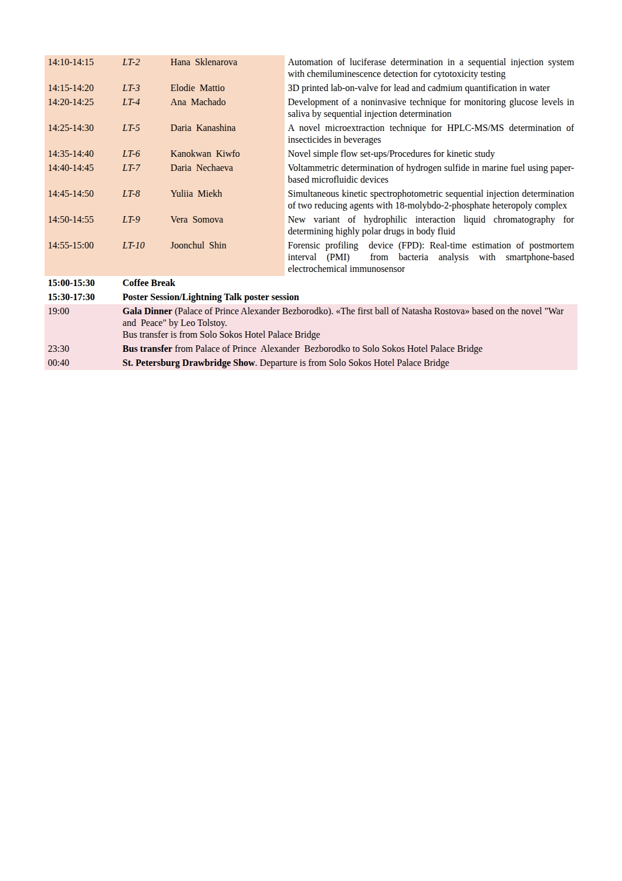| 14:10-14:15 | LT-2 | Hana Sklenarova | Automation of luciferase determination in a sequential injection system with chemiluminescence detection for cytotoxicity testing |
| 14:15-14:20 | LT-3 | Elodie Mattio | 3D printed lab-on-valve for lead and cadmium quantification in water |
| 14:20-14:25 | LT-4 | Ana Machado | Development of a noninvasive technique for monitoring glucose levels in saliva by sequential injection determination |
| 14:25-14:30 | LT-5 | Daria Kanashina | A novel microextraction technique for HPLC-MS/MS determination of insecticides in beverages |
| 14:35-14:40 | LT-6 | Kanokwan Kiwfo | Novel simple flow set-ups/Procedures for kinetic study |
| 14:40-14:45 | LT-7 | Daria Nechaeva | Voltammetric determination of hydrogen sulfide in marine fuel using paper-based microfluidic devices |
| 14:45-14:50 | LT-8 | Yuliia Miekh | Simultaneous kinetic spectrophotometric sequential injection determination of two reducing agents with 18-molybdo-2-phosphate heteropoly complex |
| 14:50-14:55 | LT-9 | Vera Somova | New variant of hydrophilic interaction liquid chromatography for determining highly polar drugs in body fluid |
| 14:55-15:00 | LT-10 | Joonchul Shin | Forensic profiling device (FPD): Real-time estimation of postmortem interval (PMI) from bacteria analysis with smartphone-based electrochemical immunosensor |
| 15:00-15:30 | Coffee Break |
| 15:30-17:30 | Poster Session/Lightning Talk poster session |
| 19:00 | Gala Dinner (Palace of Prince Alexander Bezborodko). «The first ball of Natasha Rostova» based on the novel "War and Peace" by Leo Tolstoy. Bus transfer is from Solo Sokos Hotel Palace Bridge |
| 23:30 | Bus transfer from Palace of Prince Alexander Bezborodko to Solo Sokos Hotel Palace Bridge |
| 00:40 | St. Petersburg Drawbridge Show . Departure is from Solo Sokos Hotel Palace Bridge |